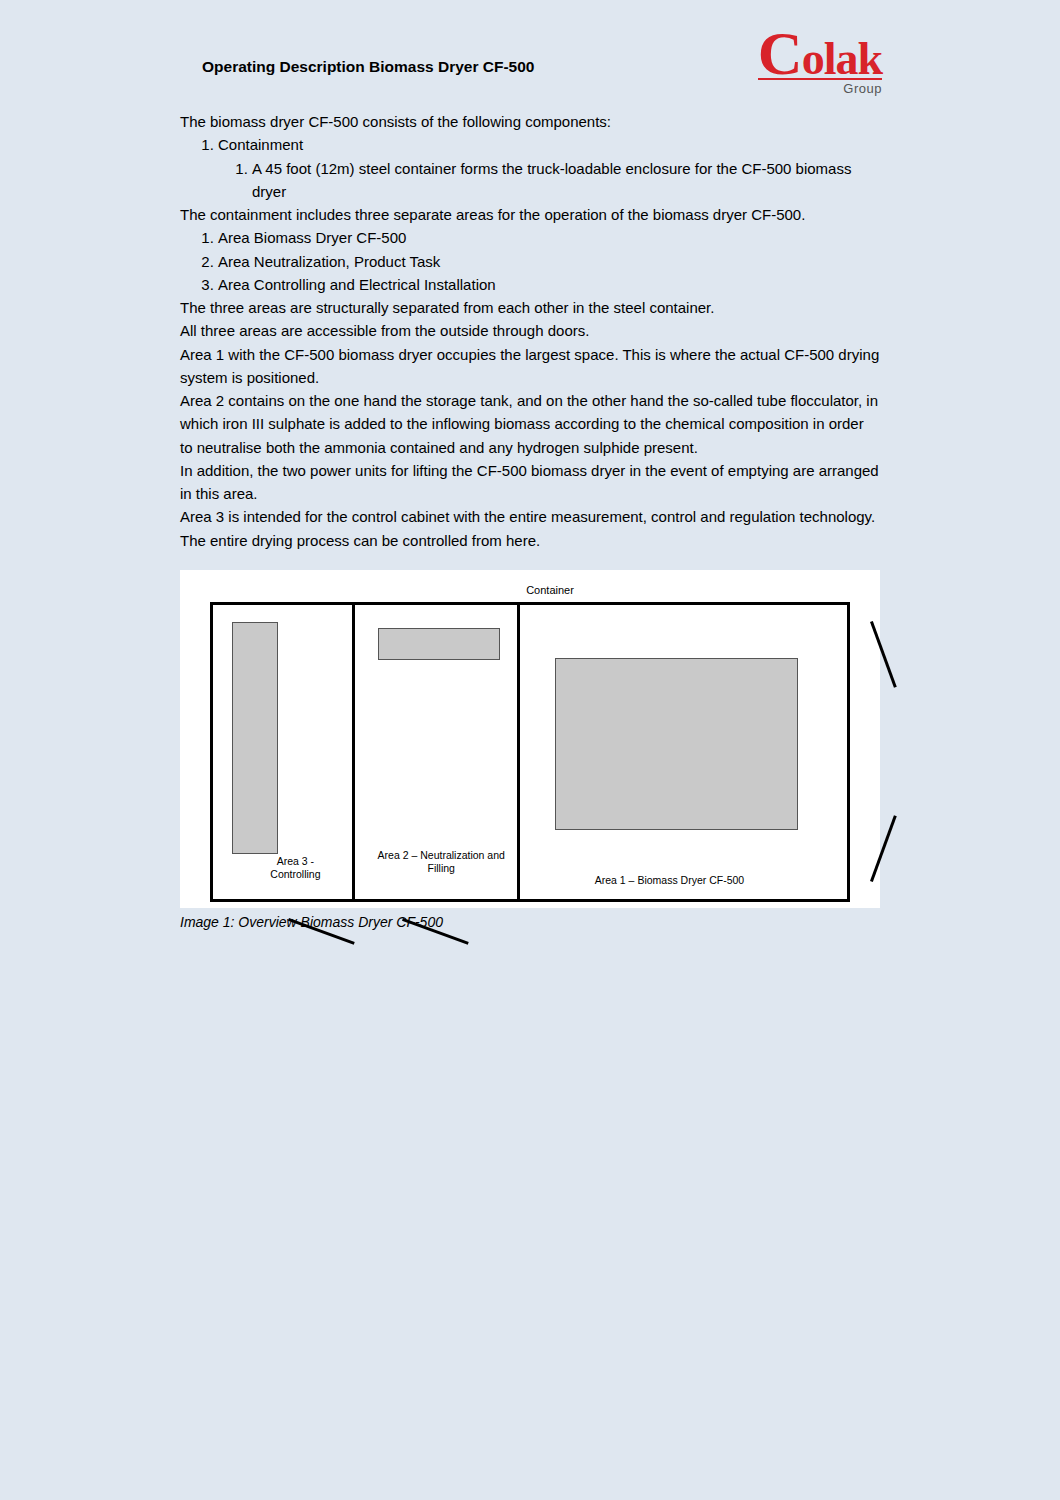Colak
Group
Operating Description Biomass Dryer CF-500
The biomass dryer CF-500 consists of the following components:
Containment
A 45 foot (12m) steel container forms the truck-loadable enclosure for the CF-500 biomass dryer
The containment includes three separate areas for the operation of the biomass dryer CF-500.
Area Biomass Dryer CF-500
Area Neutralization, Product Task
Area Controlling and Electrical Installation
The three areas are structurally separated from each other in the steel container.
All three areas are accessible from the outside through doors.
Area 1 with the CF-500 biomass dryer occupies the largest space. This is where the actual CF-500 drying system is positioned.
Area 2 contains on the one hand the storage tank, and on the other hand the so-called tube flocculator, in which iron III sulphate is added to the inflowing biomass according to the chemical composition in order to neutralise both the ammonia contained and any hydrogen sulphide present.
In addition, the two power units for lifting the CF-500 biomass dryer in the event of emptying are arranged in this area.
Area 3 is intended for the control cabinet with the entire measurement, control and regulation technology. The entire drying process can be controlled from here.
Container
Area 3 -
Controlling
Area 2 – Neutralization and Filling
Area 1 – Biomass Dryer CF-500
Image 1: Overview Biomass Dryer CF-500